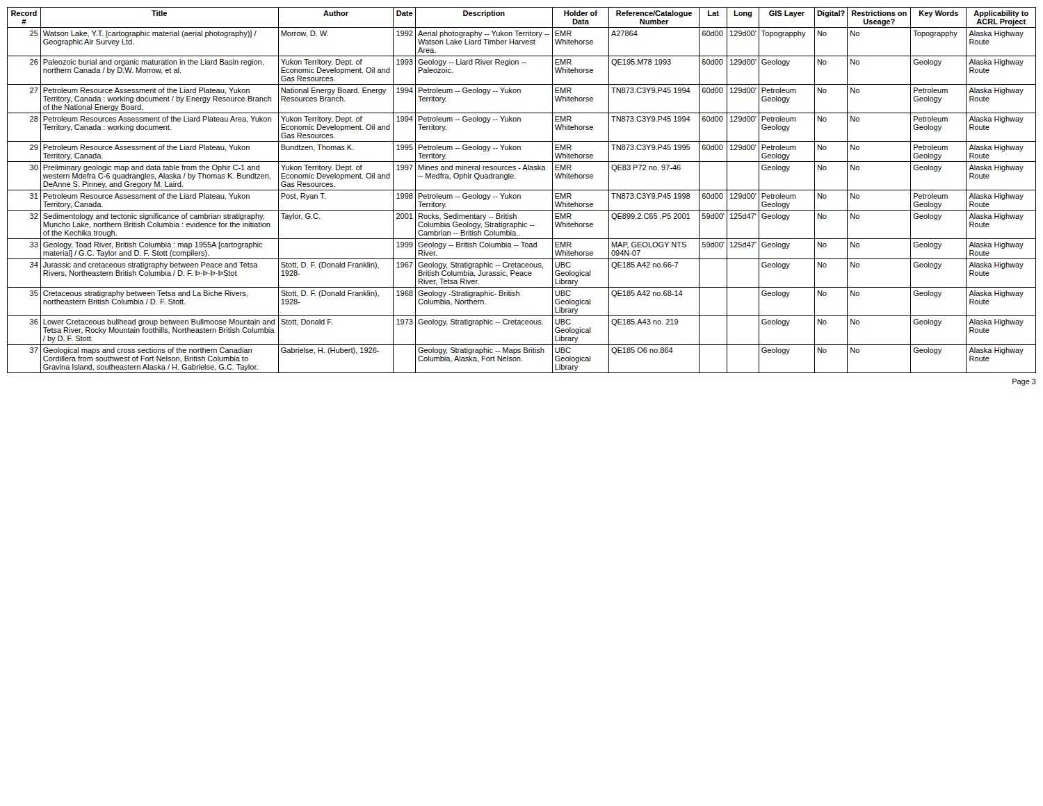Page 3
| Record # | Title | Author | Date | Description | Holder of Data | Reference/Catalogue Number | Lat | Long | GIS Layer | Digital? | Restrictions on Useage? | Key Words | Applicability to ACRL Project |
| --- | --- | --- | --- | --- | --- | --- | --- | --- | --- | --- | --- | --- | --- |
| 25 | Watson Lake, Y.T. [cartographic material (aerial photography)] / Geographic Air Survey Ltd. | Morrow, D. W. | 1992 | Aerial photography -- Yukon Territory -- Watson Lake Liard Timber Harvest Area. | EMR Whitehorse | A27864 | 60d00 | 129d00' | Topograpphy | No | No | Topograpphy | Alaska Highway Route |
| 26 | Paleozoic burial and organic maturation in the Liard Basin region, northern Canada / by D.W. Morrow, et al. | Yukon Territory. Dept. of Economic Development. Oil and Gas Resources. | 1993 | Geology -- Liard River Region -- Paleozoic. | EMR Whitehorse | QE195.M78 1993 | 60d00 | 129d00' | Geology | No | No | Geology | Alaska Highway Route |
| 27 | Petroleum Resource Assessment of the Liard Plateau, Yukon Territory, Canada : working document / by Energy Resource Branch of the National Energy Board. | National Energy Board. Energy Resources Branch. | 1994 | Petroleum -- Geology -- Yukon Territory. | EMR Whitehorse | TN873.C3Y9.P45 1994 | 60d00 | 129d00' | Petroleum Geology | No | No | Petroleum Geology | Alaska Highway Route |
| 28 | Petroleum Resources Assessment of the Liard Plateau Area, Yukon Territory, Canada : working document. | Yukon Territory. Dept. of Economic Development. Oil and Gas Resources. | 1994 | Petroleum -- Geology -- Yukon Territory. | EMR Whitehorse | TN873.C3Y9.P45 1994 | 60d00 | 129d00' | Petroleum Geology | No | No | Petroleum Geology | Alaska Highway Route |
| 29 | Petroleum Resource Assessment of the Liard Plateau, Yukon Territory, Canada. | Bundtzen, Thomas K. | 1995 | Petroleum -- Geology -- Yukon Territory. | EMR Whitehorse | TN873.C3Y9.P45 1995 | 60d00 | 129d00' | Petroleum Geology | No | No | Petroleum Geology | Alaska Highway Route |
| 30 | Preliminary geologic map and data table from the Ophir C-1 and western Mdefra C-6 quadrangles, Alaska / by Thomas K. Bundtzen, DeAnne S. Pinney, and Gregory M. Laird. | Yukon Territory. Dept. of Economic Development. Oil and Gas Resources. | 1997 | Mines and mineral resources - Alaska -- Medfra, Ophir Quadrangle. | EMR Whitehorse | QE83 P72 no. 97-46 | | | Geology | No | No | Geology | Alaska Highway Route |
| 31 | Petroleum Resource Assessment of the Liard Plateau, Yukon Territory, Canada. | Post, Ryan T. | 1998 | Petroleum -- Geology -- Yukon Territory. | EMR Whitehorse | TN873.C3Y9.P45 1998 | 60d00 | 129d00' | Petroleum Geology | No | No | Petroleum Geology | Alaska Highway Route |
| 32 | Sedimentology and tectonic significance of cambrian stratigraphy, Muncho Lake, northern British Columbia : evidence for the initiation of the Kechika trough. | Taylor, G.C. | 2001 | Rocks, Sedimentary -- British Columbia Geology, Stratigraphic -- Cambrian -- British Columbia.. | EMR Whitehorse | QE899.2.C65 .P5 2001 | 59d00' | 125d47' | Geology | No | No | Geology | Alaska Highway Route |
| 33 | Geology, Toad River, British Columbia : map 1955A [cartographic material] / G.C. Taylor and D. F. Stott (compilers). | | 1999 | Geology -- British Columbia -- Toad River. | EMR Whitehorse | MAP, GEOLOGY NTS 094N-07 | 59d00' | 125d47' | Geology | No | No | Geology | Alaska Highway Route |
| 34 | Jurassic and cretaceous stratigraphy between Peace and Tetsa Rivers, Northeastern British Columbia / D. F. Þ·Þ·Þ·ÞStot | Stott, D. F. (Donald Franklin), 1928- | 1967 | Geology, Stratigraphic -- Cretaceous, British Columbia, Jurassic, Peace River, Tetsa River. | UBC Geological Library | QE185 A42 no.66-7 | | | Geology | No | No | Geology | Alaska Highway Route |
| 35 | Cretaceous stratigraphy between Tetsa and La Biche Rivers, northeastern British Columbia / D. F. Stott. | Stott, D. F. (Donald Franklin), 1928- | 1968 | Geology -Stratigraphic- British Columbia, Northern. | UBC Geological Library | QE185 A42 no.68-14 | | | Geology | No | No | Geology | Alaska Highway Route |
| 36 | Lower Cretaceous bullhead group between Bullmoose Mountain and Tetsa River, Rocky Mountain foothills, Northeastern British Columbia / by D. F. Stott. | Stott, Donald F. | 1973 | Geology, Stratigraphic -- Cretaceous. | UBC Geological Library | QE185.A43 no. 219 | | | Geology | No | No | Geology | Alaska Highway Route |
| 37 | Geological maps and cross sections of the northern Canadian Cordillera from southwest of Fort Nelson, British Columbia to Gravina Island, southeastern Alaska / H. Gabrielse, G.C. Taylor. | Gabrielse, H. (Hubert), 1926- | | Geology, Stratigraphic -- Maps British Columbia, Alaska, Fort Nelson. | UBC Geological Library | QE185 O6 no.864 | | | Geology | No | No | Geology | Alaska Highway Route |